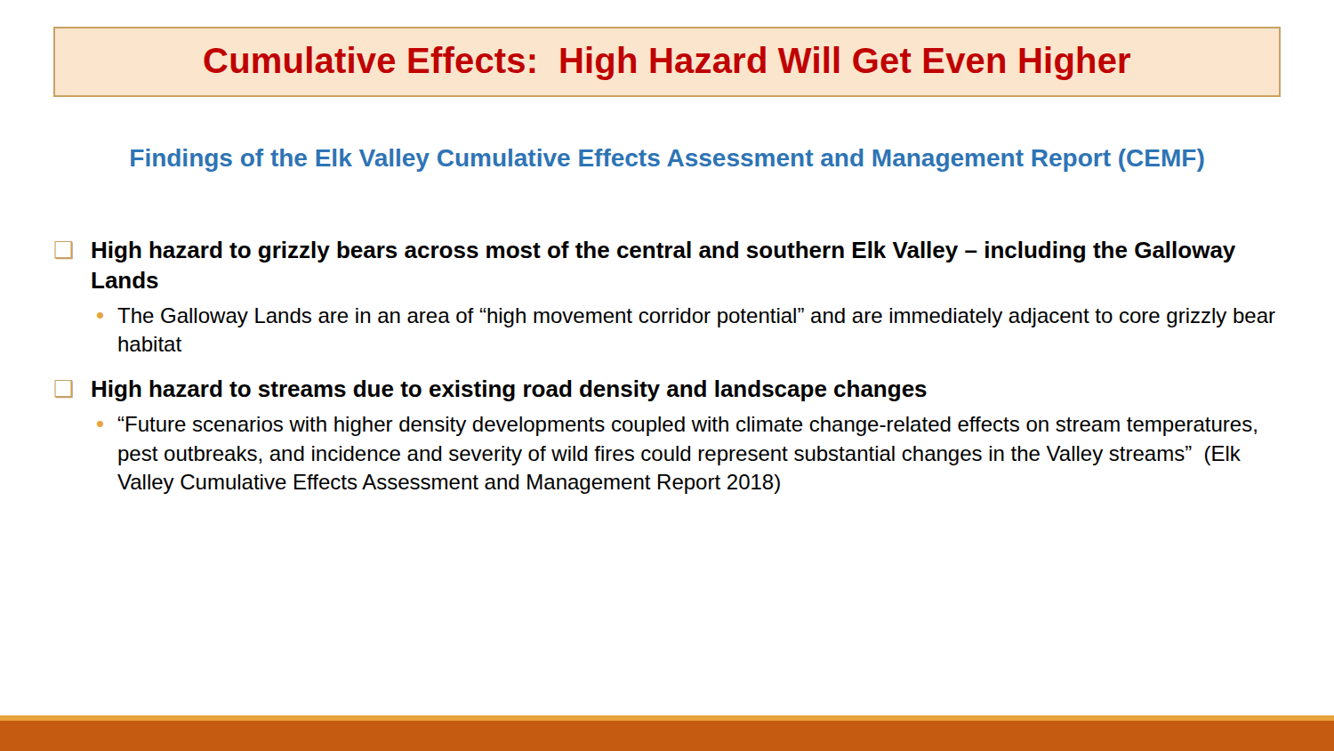Cumulative Effects: High Hazard Will Get Even Higher
Findings of the Elk Valley Cumulative Effects Assessment and Management Report (CEMF)
High hazard to grizzly bears across most of the central and southern Elk Valley – including the Galloway Lands
The Galloway Lands are in an area of “high movement corridor potential” and are immediately adjacent to core grizzly bear habitat
High hazard to streams due to existing road density and landscape changes
“Future scenarios with higher density developments coupled with climate change-related effects on stream temperatures, pest outbreaks, and incidence and severity of wild fires could represent substantial changes in the Valley streams” (Elk Valley Cumulative Effects Assessment and Management Report 2018)